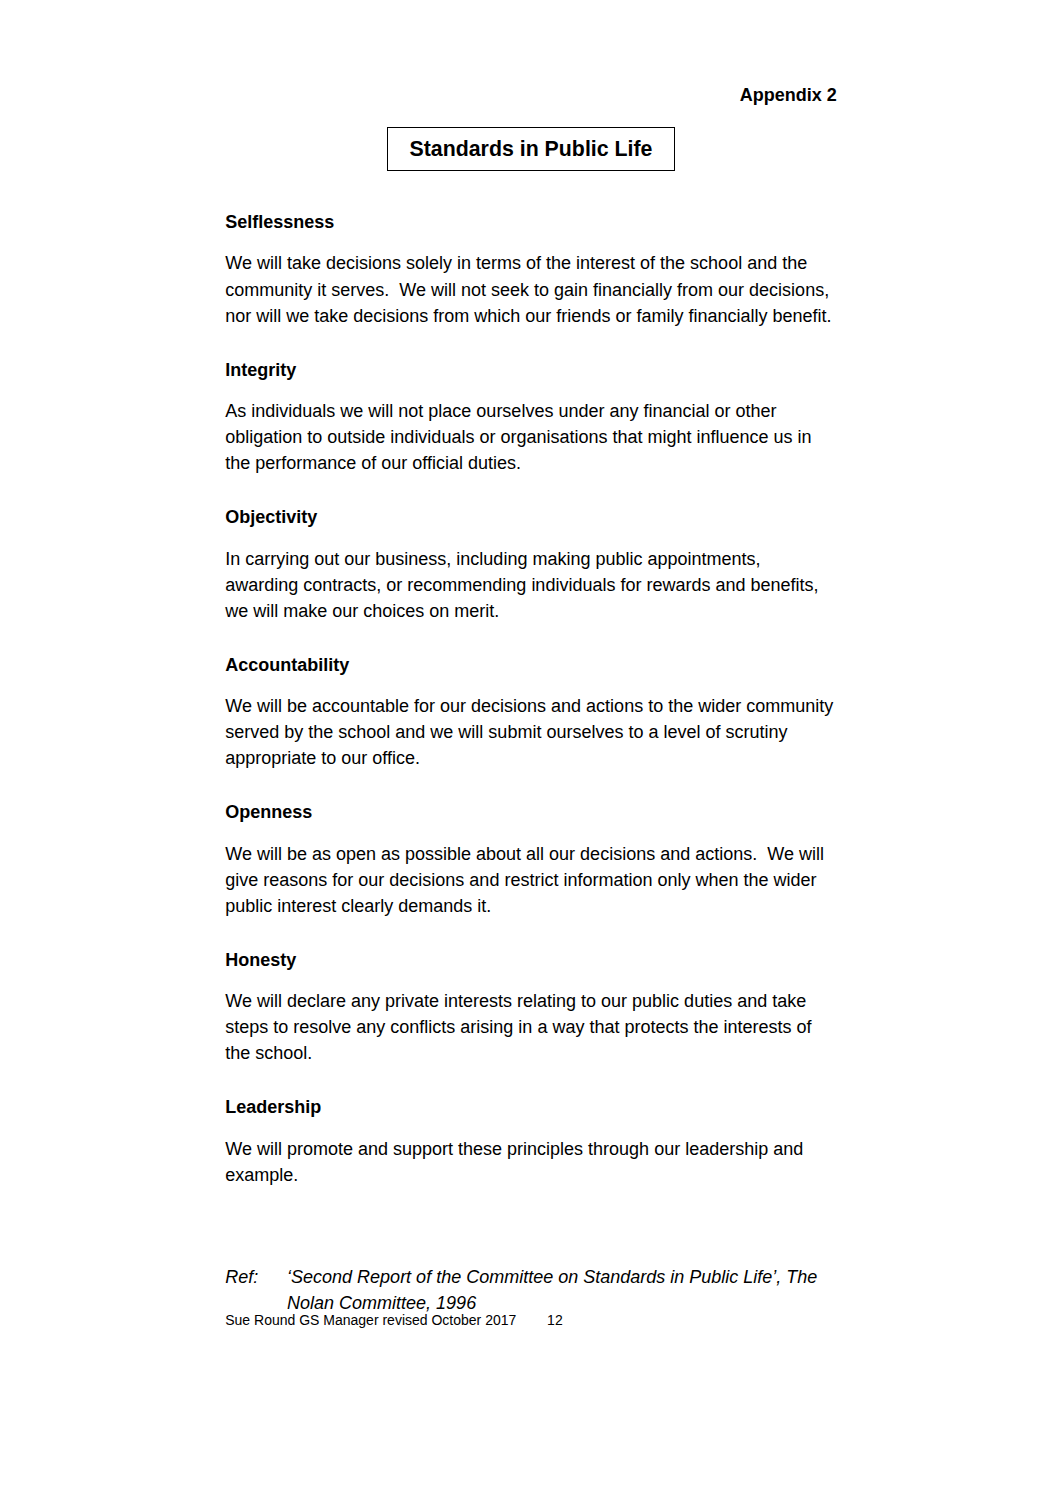Appendix 2
Standards in Public Life
Selflessness
We will take decisions solely in terms of the interest of the school and the community it serves. We will not seek to gain financially from our decisions, nor will we take decisions from which our friends or family financially benefit.
Integrity
As individuals we will not place ourselves under any financial or other obligation to outside individuals or organisations that might influence us in the performance of our official duties.
Objectivity
In carrying out our business, including making public appointments, awarding contracts, or recommending individuals for rewards and benefits, we will make our choices on merit.
Accountability
We will be accountable for our decisions and actions to the wider community served by the school and we will submit ourselves to a level of scrutiny appropriate to our office.
Openness
We will be as open as possible about all our decisions and actions. We will give reasons for our decisions and restrict information only when the wider public interest clearly demands it.
Honesty
We will declare any private interests relating to our public duties and take steps to resolve any conflicts arising in a way that protects the interests of the school.
Leadership
We will promote and support these principles through our leadership and example.
Ref: ‘Second Report of the Committee on Standards in Public Life’, The Nolan Committee, 1996
Sue Round GS Manager revised October 2017 12